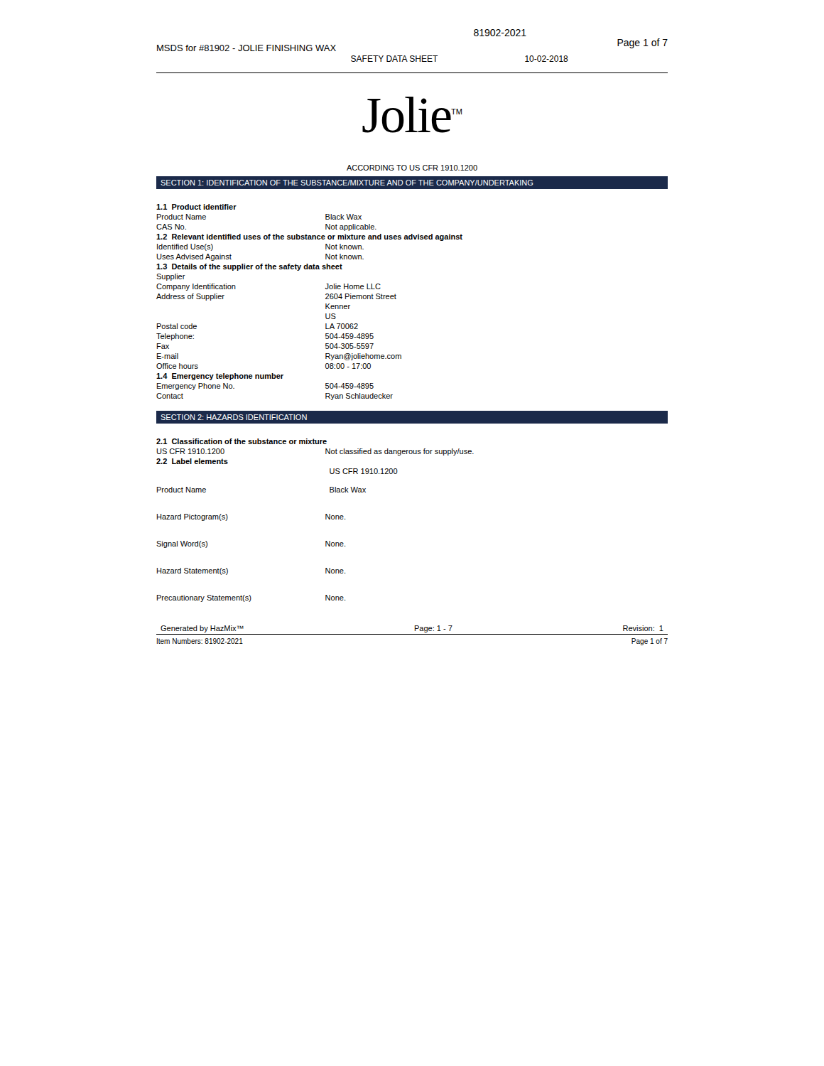81902-2021
Page 1 of 7
MSDS for #81902 - JOLIE FINISHING WAX
SAFETY DATA SHEET
10-02-2018
JolieTM
ACCORDING TO US CFR 1910.1200
SECTION 1: IDENTIFICATION OF THE SUBSTANCE/MIXTURE AND OF THE COMPANY/UNDERTAKING
| 1.1 Product identifier | |
| Product Name | Black Wax |
| CAS No. | Not applicable. |
| 1.2 Relevant identified uses of the substance or mixture and uses advised against |
| Identified Use(s) | Not known. |
| Uses Advised Against | Not known. |
| 1.3 Details of the supplier of the safety data sheet |
| Supplier | |
| Company Identification | Jolie Home LLC |
| Address of Supplier | 2604 Piemont Street |
| | Kenner |
| | US |
| Postal code | LA 70062 |
| Telephone: | 504-459-4895 |
| Fax | 504-305-5597 |
| E-mail | Ryan@joliehome.com |
| Office hours | 08:00 - 17:00 |
| 1.4 Emergency telephone number |
| Emergency Phone No. | 504-459-4895 |
| Contact | Ryan Schlaudecker |
SECTION 2: HAZARDS IDENTIFICATION
| 2.1 Classification of the substance or mixture |
| US CFR 1910.1200 | Not classified as dangerous for supply/use. |
| 2.2 Label elements |
| | US CFR 1910.1200 |
| Product Name | Black Wax |
| Hazard Pictogram(s) | None. |
| Signal Word(s) | None. |
| Hazard Statement(s) | None. |
| Precautionary Statement(s) | None. |
Generated by HazMix™ Page: 1 - 7 Revision: 1
Item Numbers: 81902-2021 Page 1 of 7